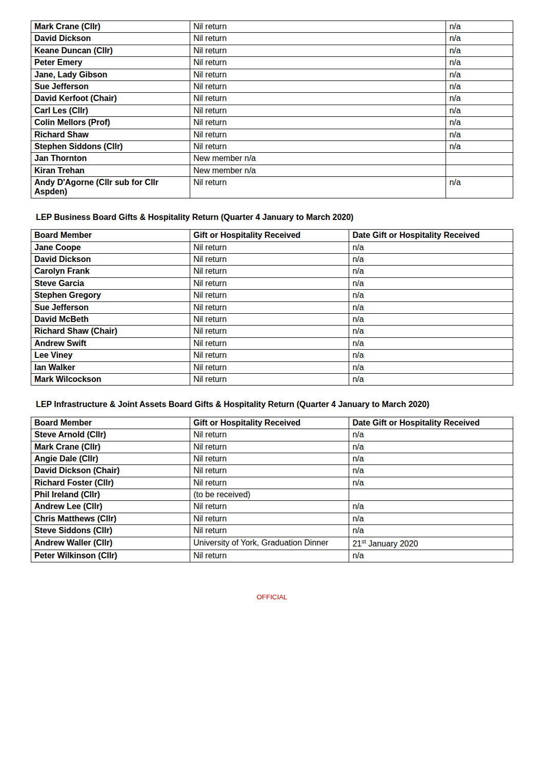| Mark Crane (Cllr) | Nil return | n/a |
| David Dickson | Nil return | n/a |
| Keane Duncan (Cllr) | Nil return | n/a |
| Peter Emery | Nil return | n/a |
| Jane, Lady Gibson | Nil return | n/a |
| Sue Jefferson | Nil return | n/a |
| David Kerfoot (Chair) | Nil return | n/a |
| Carl Les (Cllr) | Nil return | n/a |
| Colin Mellors (Prof) | Nil return | n/a |
| Richard Shaw | Nil return | n/a |
| Stephen Siddons (Cllr) | Nil return | n/a |
| Jan Thornton | New member n/a | |
| Kiran Trehan | New member n/a | |
| Andy D'Agorne (Cllr sub for Cllr Aspden) | Nil return | n/a |
LEP Business Board Gifts & Hospitality Return (Quarter 4 January to March 2020)
| Board Member | Gift or Hospitality Received | Date Gift or Hospitality Received |
| --- | --- | --- |
| Jane Coope | Nil return | n/a |
| David Dickson | Nil return | n/a |
| Carolyn Frank | Nil return | n/a |
| Steve Garcia | Nil return | n/a |
| Stephen Gregory | Nil return | n/a |
| Sue Jefferson | Nil return | n/a |
| David McBeth | Nil return | n/a |
| Richard Shaw (Chair) | Nil return | n/a |
| Andrew Swift | Nil return | n/a |
| Lee Viney | Nil return | n/a |
| Ian Walker | Nil return | n/a |
| Mark Wilcockson | Nil return | n/a |
LEP Infrastructure & Joint Assets Board Gifts & Hospitality Return (Quarter 4 January to March 2020)
| Board Member | Gift or Hospitality Received | Date Gift or Hospitality Received |
| --- | --- | --- |
| Steve Arnold (Cllr) | Nil return | n/a |
| Mark Crane (Cllr) | Nil return | n/a |
| Angie Dale (Cllr) | Nil return | n/a |
| David Dickson (Chair) | Nil return | n/a |
| Richard Foster (Cllr) | Nil return | n/a |
| Phil Ireland (Cllr) | (to be received) | |
| Andrew Lee (Cllr) | Nil return | n/a |
| Chris Matthews (Cllr) | Nil return | n/a |
| Steve Siddons (Cllr) | Nil return | n/a |
| Andrew Waller (Cllr) | University of York, Graduation Dinner | 21 st January 2020 |
| Peter Wilkinson (Cllr) | Nil return | n/a |
OFFICIAL